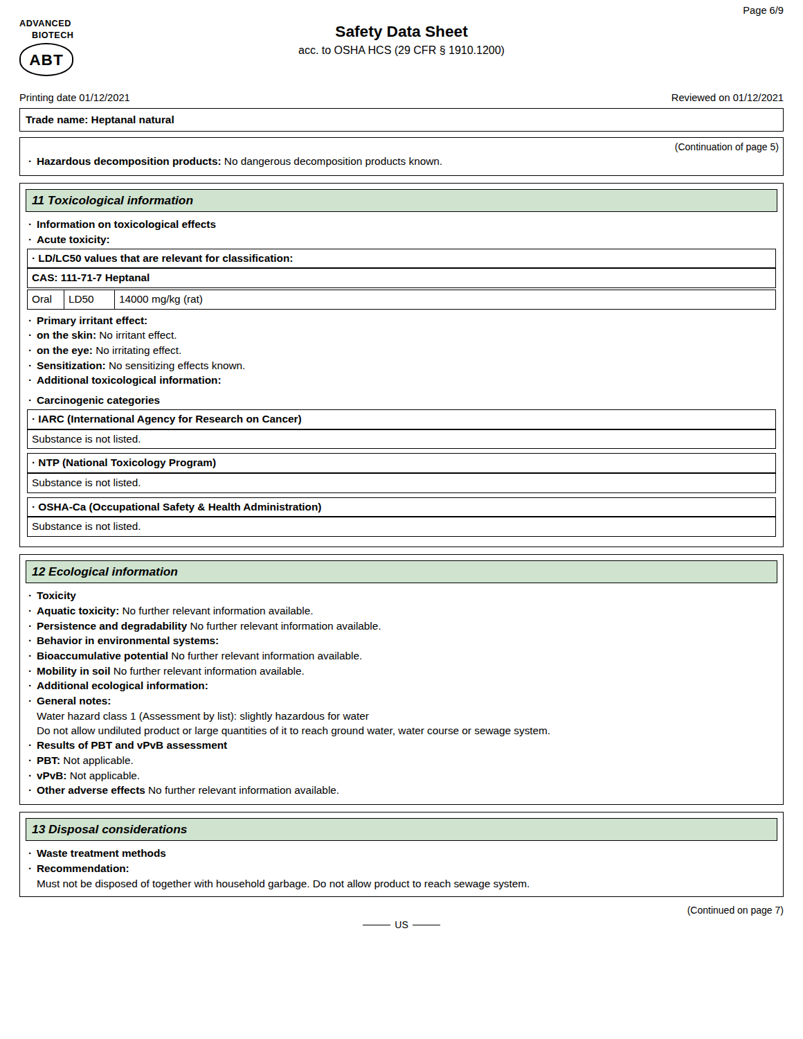Page 6/9
ADVANCED
BIOTECH
ABT
Safety Data Sheet
acc. to OSHA HCS (29 CFR § 1910.1200)
Printing date 01/12/2021
Reviewed on 01/12/2021
Trade name: Heptanal natural
(Continuation of page 5)
Hazardous decomposition products: No dangerous decomposition products known.
11 Toxicological information
Information on toxicological effects
Acute toxicity:
· LD/LC50 values that are relevant for classification:
CAS: 111-71-7 Heptanal
| Oral | LD50 | 14000 mg/kg (rat) |
Primary irritant effect:
on the skin: No irritant effect.
on the eye: No irritating effect.
Sensitization: No sensitizing effects known.
Additional toxicological information:
Carcinogenic categories
· IARC (International Agency for Research on Cancer)
Substance is not listed.
· NTP (National Toxicology Program)
Substance is not listed.
· OSHA-Ca (Occupational Safety & Health Administration)
Substance is not listed.
12 Ecological information
Toxicity
Aquatic toxicity: No further relevant information available.
Persistence and degradability No further relevant information available.
Behavior in environmental systems:
Bioaccumulative potential No further relevant information available.
Mobility in soil No further relevant information available.
Additional ecological information:
General notes:
Water hazard class 1 (Assessment by list): slightly hazardous for water
Do not allow undiluted product or large quantities of it to reach ground water, water course or sewage system.
Results of PBT and vPvB assessment
PBT: Not applicable.
vPvB: Not applicable.
Other adverse effects No further relevant information available.
13 Disposal considerations
Waste treatment methods
Recommendation:
Must not be disposed of together with household garbage. Do not allow product to reach sewage system.
(Continued on page 7)
US